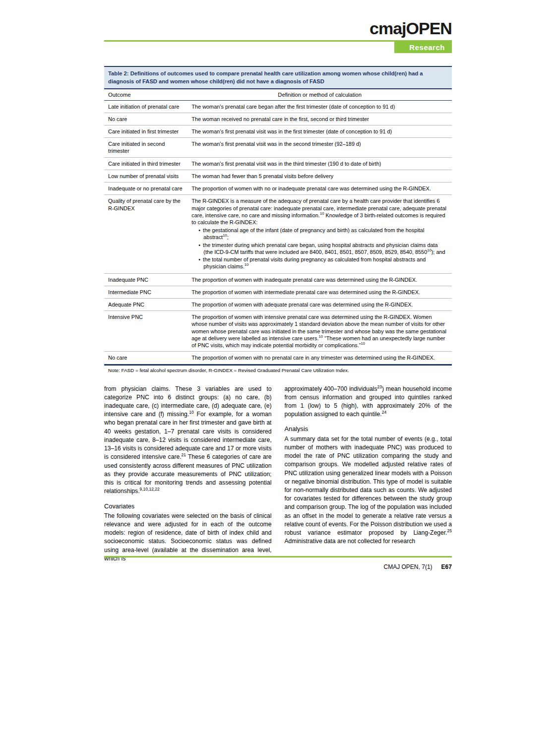cmaj OPEN
Research
Table 2: Definitions of outcomes used to compare prenatal health care utilization among women whose child(ren) had a diagnosis of FASD and women whose child(ren) did not have a diagnosis of FASD
| Outcome | Definition or method of calculation |
| --- | --- |
| Late initiation of prenatal care | The woman's prenatal care began after the first trimester (date of conception to 91 d) |
| No care | The woman received no prenatal care in the first, second or third trimester |
| Care initiated in first trimester | The woman's first prenatal visit was in the first trimester (date of conception to 91 d) |
| Care initiated in second trimester | The woman's first prenatal visit was in the second trimester (92–189 d) |
| Care initiated in third trimester | The woman's first prenatal visit was in the third trimester (190 d to date of birth) |
| Low number of prenatal visits | The woman had fewer than 5 prenatal visits before delivery |
| Inadequate or no prenatal care | The proportion of women with no or inadequate prenatal care was determined using the R-GINDEX. |
| Quality of prenatal care by the R-GINDEX | The R-GINDEX is a measure of the adequacy of prenatal care by a health care provider that identifies 6 major categories of prenatal care: inadequate prenatal care, intermediate prenatal care, adequate prenatal care, intensive care, no care and missing information. 10 Knowledge of 3 birth-related outcomes is required to calculate the R-GINDEX: the gestational age of the infant (date of pregnancy and birth) as calculated from the hospital abstract 10 ; the trimester during which prenatal care began, using hospital abstracts and physician claims data (the ICD-9-CM tariffs that were included are 8400, 8401, 8501, 8507, 8509, 8529, 8540, 8550 10 ); and the total number of prenatal visits during pregnancy as calculated from hospital abstracts and physician claims. 10 |
| Inadequate PNC | The proportion of women with inadequate prenatal care was determined using the R-GINDEX. |
| Intermediate PNC | The proportion of women with intermediate prenatal care was determined using the R-GINDEX. |
| Adequate PNC | The proportion of women with adequate prenatal care was determined using the R-GINDEX. |
| Intensive PNC | The proportion of women with intensive prenatal care was determined using the R-GINDEX. Women whose number of visits was approximately 1 standard deviation above the mean number of visits for other women whose prenatal care was initiated in the same trimester and whose baby was the same gestational age at delivery were labelled as intensive care users. 10 “These women had an unexpectedly large number of PNC visits, which may indicate potential morbidity or complications.” 10 |
| No care | The proportion of women with no prenatal care in any trimester was determined using the R-GINDEX. |
Note: FASD = fetal alcohol spectrum disorder, R-GINDEX = Revised Graduated Prenatal Care Utilization Index.
from physician claims. These 3 variables are used to categorize PNC into 6 distinct groups: (a) no care, (b) inadequate care, (c) intermediate care, (d) adequate care, (e) intensive care and (f) missing.10 For example, for a woman who began prenatal care in her first trimester and gave birth at 40 weeks gestation, 1–7 prenatal care visits is considered inadequate care, 8–12 visits is considered intermediate care, 13–16 visits is considered adequate care and 17 or more visits is considered intensive care.21 These 6 categories of care are used consistently across different measures of PNC utilization as they provide accurate measurements of PNC utilization; this is critical for monitoring trends and assessing potential relationships.9,10,12,22
Covariates
The following covariates were selected on the basis of clinical relevance and were adjusted for in each of the outcome models: region of residence, date of birth of index child and socioeconomic status. Socioeconomic status was defined using area-level (available at the dissemination area level, which is
approximately 400–700 individuals23) mean household income from census information and grouped into quintiles ranked from 1 (low) to 5 (high), with approximately 20% of the population assigned to each quintile.24
Analysis
A summary data set for the total number of events (e.g., total number of mothers with inadequate PNC) was produced to model the rate of PNC utilization comparing the study and comparison groups. We modelled adjusted relative rates of PNC utilization using generalized linear models with a Poisson or negative binomial distribution. This type of model is suitable for non-normally distributed data such as counts. We adjusted for covariates tested for differences between the study group and comparison group. The log of the population was included as an offset in the model to generate a relative rate versus a relative count of events. For the Poisson distribution we used a robust variance estimator proposed by Liang-Zeger.25 Administrative data are not collected for research
CMAJ OPEN, 7(1)E67